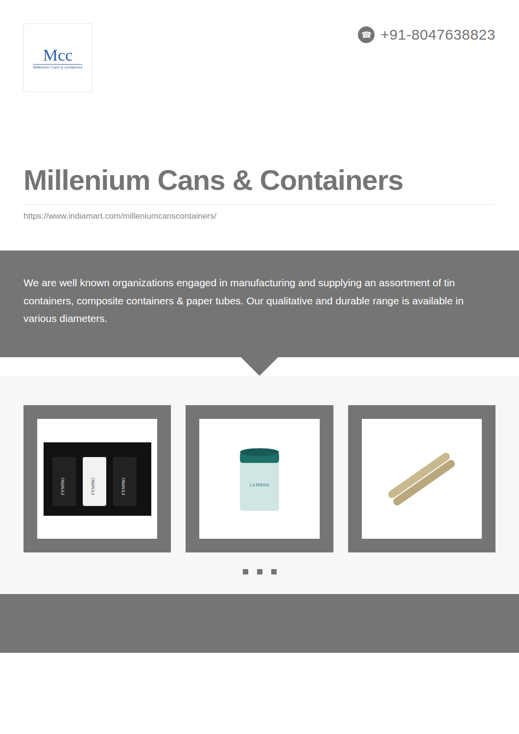Mcc Millenium Cans & containers
☎ +91-8047638823
Millenium Cans & Containers
https://www.indiamart.com/milleniumcanscontainers/
We are well known organizations engaged in manufacturing and supplying an assortment of tin containers, composite containers & paper tubes. Our qualitative and durable range is available in various diameters.